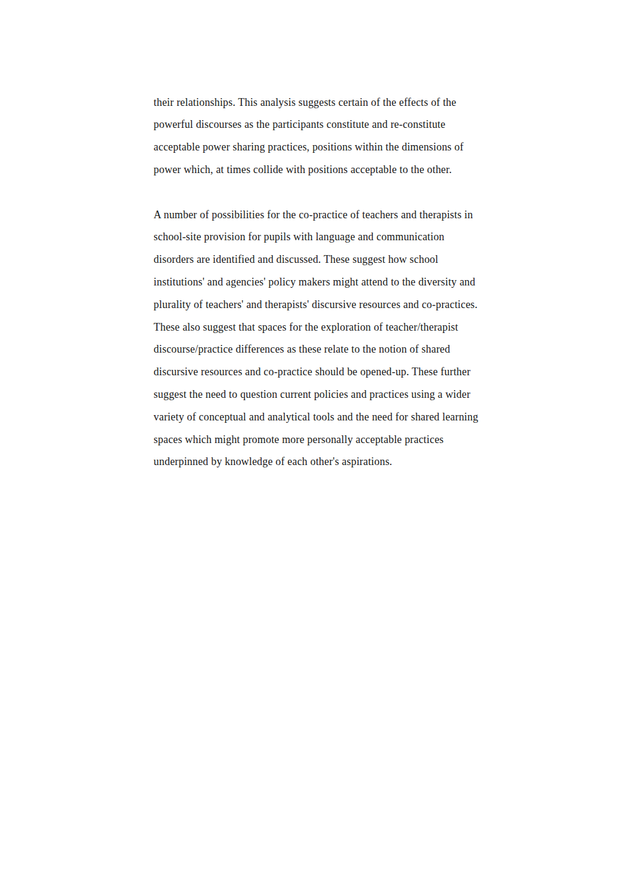their relationships. This analysis suggests certain of the effects of the powerful discourses as the participants constitute and re-constitute acceptable power sharing practices, positions within the dimensions of power which, at times collide with positions acceptable to the other.
A number of possibilities for the co-practice of teachers and therapists in school-site provision for pupils with language and communication disorders are identified and discussed. These suggest how school institutions' and agencies' policy makers might attend to the diversity and plurality of teachers' and therapists' discursive resources and co-practices. These also suggest that spaces for the exploration of teacher/therapist discourse/practice differences as these relate to the notion of shared discursive resources and co-practice should be opened-up. These further suggest the need to question current policies and practices using a wider variety of conceptual and analytical tools and the need for shared learning spaces which might promote more personally acceptable practices underpinned by knowledge of each other's aspirations.